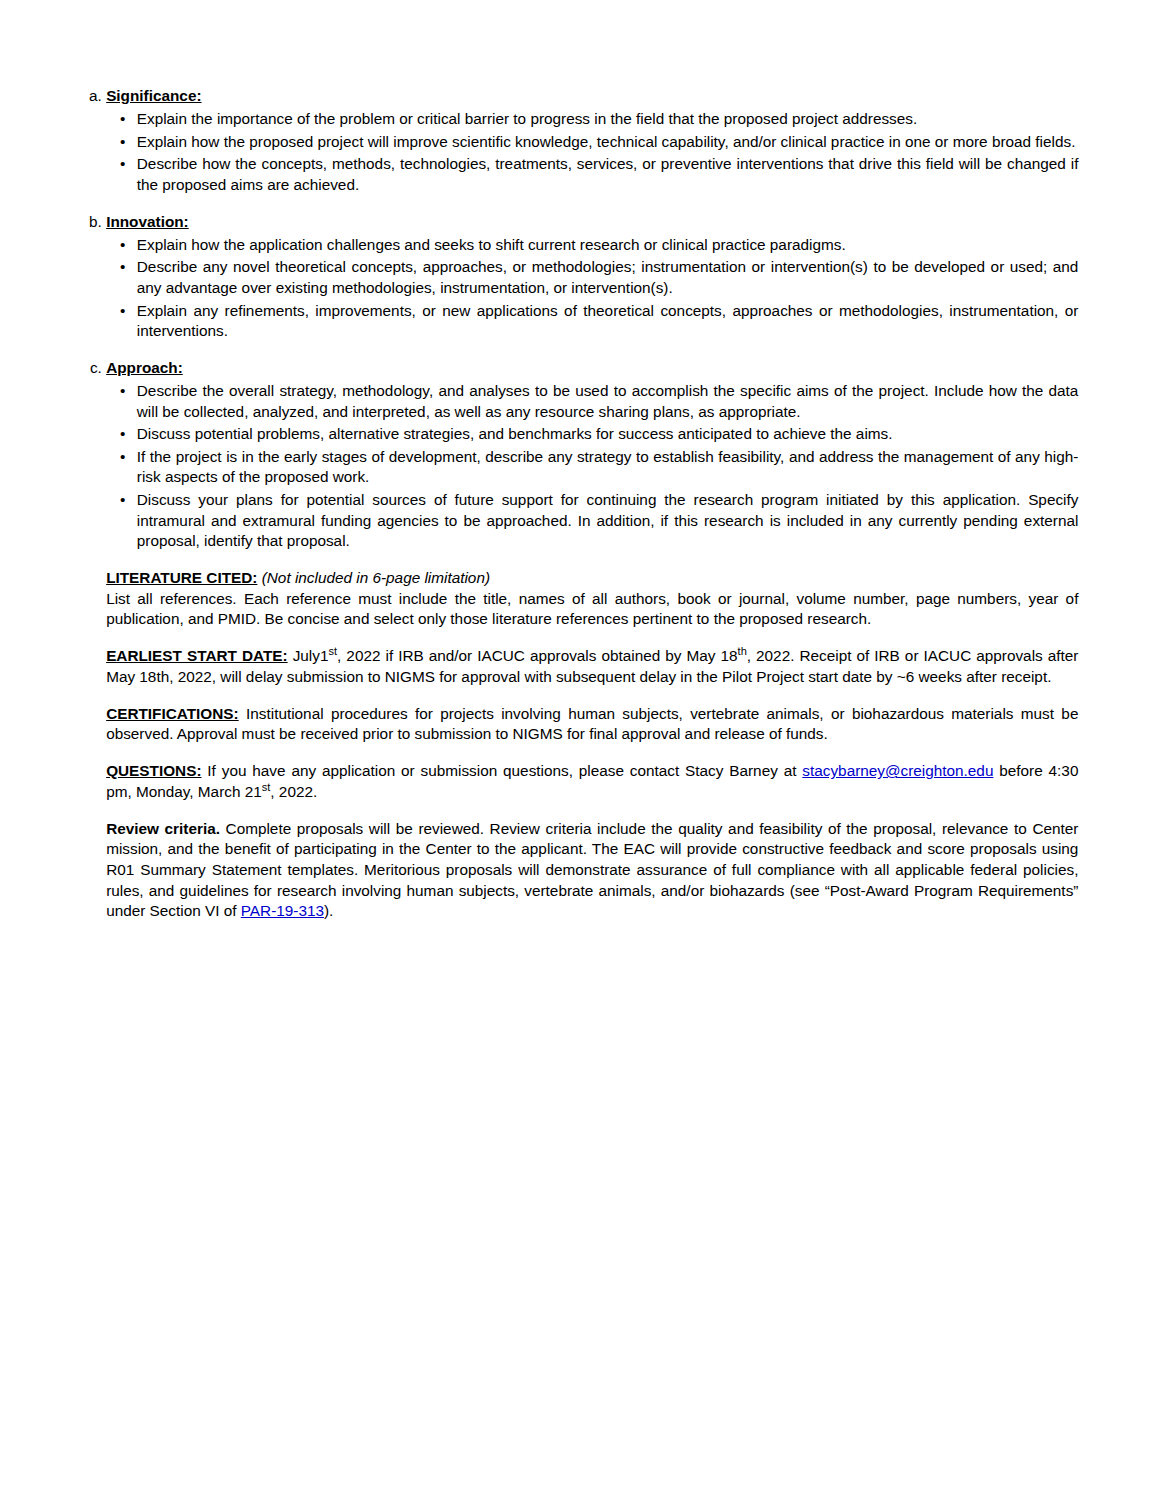Significance:
Explain the importance of the problem or critical barrier to progress in the field that the proposed project addresses.
Explain how the proposed project will improve scientific knowledge, technical capability, and/or clinical practice in one or more broad fields.
Describe how the concepts, methods, technologies, treatments, services, or preventive interventions that drive this field will be changed if the proposed aims are achieved.
Innovation:
Explain how the application challenges and seeks to shift current research or clinical practice paradigms.
Describe any novel theoretical concepts, approaches, or methodologies; instrumentation or intervention(s) to be developed or used; and any advantage over existing methodologies, instrumentation, or intervention(s).
Explain any refinements, improvements, or new applications of theoretical concepts, approaches or methodologies, instrumentation, or interventions.
Approach:
Describe the overall strategy, methodology, and analyses to be used to accomplish the specific aims of the project. Include how the data will be collected, analyzed, and interpreted, as well as any resource sharing plans, as appropriate.
Discuss potential problems, alternative strategies, and benchmarks for success anticipated to achieve the aims.
If the project is in the early stages of development, describe any strategy to establish feasibility, and address the management of any high-risk aspects of the proposed work.
Discuss your plans for potential sources of future support for continuing the research program initiated by this application. Specify intramural and extramural funding agencies to be approached. In addition, if this research is included in any currently pending external proposal, identify that proposal.
LITERATURE CITED: (Not included in 6-page limitation)
List all references. Each reference must include the title, names of all authors, book or journal, volume number, page numbers, year of publication, and PMID. Be concise and select only those literature references pertinent to the proposed research.
EARLIEST START DATE: July1st, 2022 if IRB and/or IACUC approvals obtained by May 18th, 2022. Receipt of IRB or IACUC approvals after May 18th, 2022, will delay submission to NIGMS for approval with subsequent delay in the Pilot Project start date by ~6 weeks after receipt.
CERTIFICATIONS: Institutional procedures for projects involving human subjects, vertebrate animals, or biohazardous materials must be observed. Approval must be received prior to submission to NIGMS for final approval and release of funds.
QUESTIONS: If you have any application or submission questions, please contact Stacy Barney at stacybarney@creighton.edu before 4:30 pm, Monday, March 21st, 2022.
Review criteria. Complete proposals will be reviewed. Review criteria include the quality and feasibility of the proposal, relevance to Center mission, and the benefit of participating in the Center to the applicant. The EAC will provide constructive feedback and score proposals using R01 Summary Statement templates. Meritorious proposals will demonstrate assurance of full compliance with all applicable federal policies, rules, and guidelines for research involving human subjects, vertebrate animals, and/or biohazards (see “Post-Award Program Requirements” under Section VI of PAR-19-313).